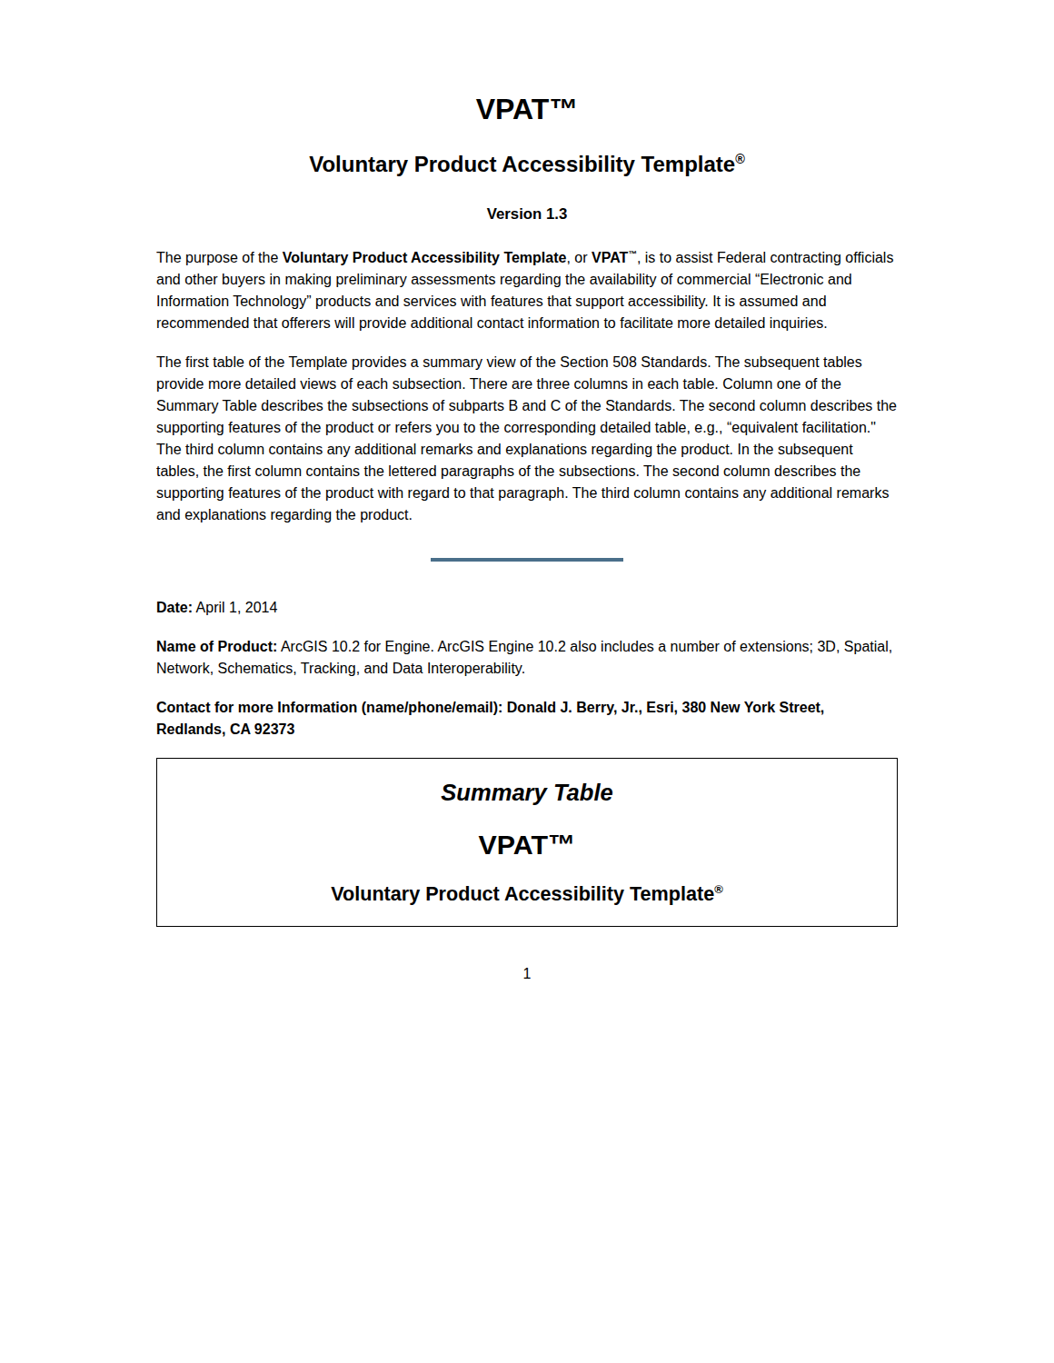VPAT™
Voluntary Product Accessibility Template®
Version 1.3
The purpose of the Voluntary Product Accessibility Template, or VPAT™, is to assist Federal contracting officials and other buyers in making preliminary assessments regarding the availability of commercial “Electronic and Information Technology” products and services with features that support accessibility. It is assumed and recommended that offerers will provide additional contact information to facilitate more detailed inquiries.
The first table of the Template provides a summary view of the Section 508 Standards. The subsequent tables provide more detailed views of each subsection. There are three columns in each table. Column one of the Summary Table describes the subsections of subparts B and C of the Standards. The second column describes the supporting features of the product or refers you to the corresponding detailed table, e.g., “equivalent facilitation." The third column contains any additional remarks and explanations regarding the product. In the subsequent tables, the first column contains the lettered paragraphs of the subsections. The second column describes the supporting features of the product with regard to that paragraph. The third column contains any additional remarks and explanations regarding the product.
Date: April 1, 2014
Name of Product: ArcGIS 10.2 for Engine. ArcGIS Engine 10.2 also includes a number of extensions; 3D, Spatial, Network, Schematics, Tracking, and Data Interoperability.
Contact for more Information (name/phone/email): Donald J. Berry, Jr., Esri, 380 New York Street, Redlands, CA 92373
Summary Table
VPAT™
Voluntary Product Accessibility Template®
1